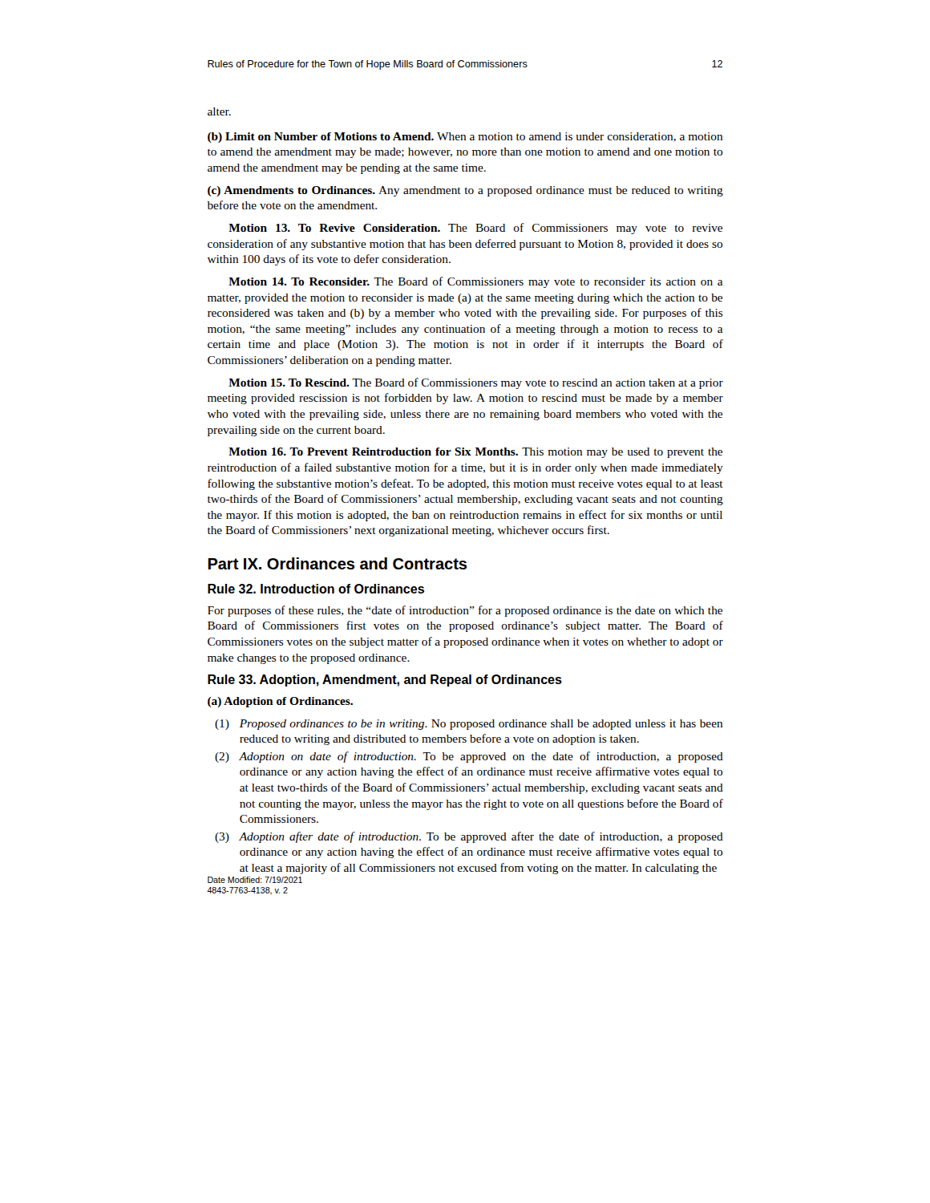Rules of Procedure for the Town of Hope Mills Board of Commissioners
12
alter.
(b) Limit on Number of Motions to Amend. When a motion to amend is under consideration, a motion to amend the amendment may be made; however, no more than one motion to amend and one motion to amend the amendment may be pending at the same time.
(c) Amendments to Ordinances. Any amendment to a proposed ordinance must be reduced to writing before the vote on the amendment.
Motion 13. To Revive Consideration. The Board of Commissioners may vote to revive consideration of any substantive motion that has been deferred pursuant to Motion 8, provided it does so within 100 days of its vote to defer consideration.
Motion 14. To Reconsider. The Board of Commissioners may vote to reconsider its action on a matter, provided the motion to reconsider is made (a) at the same meeting during which the action to be reconsidered was taken and (b) by a member who voted with the prevailing side. For purposes of this motion, “the same meeting” includes any continuation of a meeting through a motion to recess to a certain time and place (Motion 3). The motion is not in order if it interrupts the Board of Commissioners’ deliberation on a pending matter.
Motion 15. To Rescind. The Board of Commissioners may vote to rescind an action taken at a prior meeting provided rescission is not forbidden by law. A motion to rescind must be made by a member who voted with the prevailing side, unless there are no remaining board members who voted with the prevailing side on the current board.
Motion 16. To Prevent Reintroduction for Six Months. This motion may be used to prevent the reintroduction of a failed substantive motion for a time, but it is in order only when made immediately following the substantive motion’s defeat. To be adopted, this motion must receive votes equal to at least two-thirds of the Board of Commissioners’ actual membership, excluding vacant seats and not counting the mayor. If this motion is adopted, the ban on reintroduction remains in effect for six months or until the Board of Commissioners’ next organizational meeting, whichever occurs first.
Part IX. Ordinances and Contracts
Rule 32. Introduction of Ordinances
For purposes of these rules, the “date of introduction” for a proposed ordinance is the date on which the Board of Commissioners first votes on the proposed ordinance’s subject matter. The Board of Commissioners votes on the subject matter of a proposed ordinance when it votes on whether to adopt or make changes to the proposed ordinance.
Rule 33. Adoption, Amendment, and Repeal of Ordinances
(a) Adoption of Ordinances.
(1) Proposed ordinances to be in writing. No proposed ordinance shall be adopted unless it has been reduced to writing and distributed to members before a vote on adoption is taken.
(2) Adoption on date of introduction. To be approved on the date of introduction, a proposed ordinance or any action having the effect of an ordinance must receive affirmative votes equal to at least two-thirds of the Board of Commissioners’ actual membership, excluding vacant seats and not counting the mayor, unless the mayor has the right to vote on all questions before the Board of Commissioners.
(3) Adoption after date of introduction. To be approved after the date of introduction, a proposed ordinance or any action having the effect of an ordinance must receive affirmative votes equal to at least a majority of all Commissioners not excused from voting on the matter. In calculating the
Date Modified: 7/19/2021
4843-7763-4138, v. 2